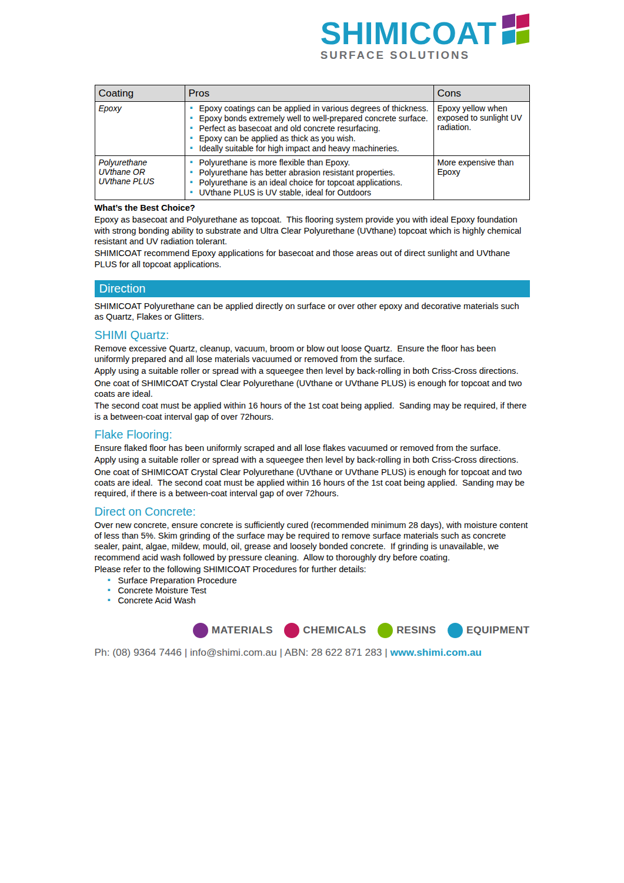SHIMICOAT
SURFACE SOLUTIONS
| Coating | Pros | Cons |
| --- | --- | --- |
| Epoxy | Epoxy coatings can be applied in various degrees of thickness. Epoxy bonds extremely well to well-prepared concrete surface. Perfect as basecoat and old concrete resurfacing. Epoxy can be applied as thick as you wish. Ideally suitable for high impact and heavy machineries. | Epoxy yellow when exposed to sunlight UV radiation. |
| Polyurethane UVthane OR UVthane PLUS | Polyurethane is more flexible than Epoxy. Polyurethane has better abrasion resistant properties. Polyurethane is an ideal choice for topcoat applications. UVthane PLUS is UV stable, ideal for Outdoors | More expensive than Epoxy |
What’s the Best Choice?
Epoxy as basecoat and Polyurethane as topcoat. This flooring system provide you with ideal Epoxy foundation with strong bonding ability to substrate and Ultra Clear Polyurethane (UVthane) topcoat which is highly chemical resistant and UV radiation tolerant.
SHIMICOAT recommend Epoxy applications for basecoat and those areas out of direct sunlight and UVthane PLUS for all topcoat applications.
Direction
SHIMICOAT Polyurethane can be applied directly on surface or over other epoxy and decorative materials such as Quartz, Flakes or Glitters.
SHIMI Quartz:
Remove excessive Quartz, cleanup, vacuum, broom or blow out loose Quartz. Ensure the floor has been uniformly prepared and all lose materials vacuumed or removed from the surface.
Apply using a suitable roller or spread with a squeegee then level by back-rolling in both Criss-Cross directions.
One coat of SHIMICOAT Crystal Clear Polyurethane (UVthane or UVthane PLUS) is enough for topcoat and two coats are ideal.
The second coat must be applied within 16 hours of the 1st coat being applied. Sanding may be required, if there is a between-coat interval gap of over 72hours.
Flake Flooring:
Ensure flaked floor has been uniformly scraped and all lose flakes vacuumed or removed from the surface.
Apply using a suitable roller or spread with a squeegee then level by back-rolling in both Criss-Cross directions.
One coat of SHIMICOAT Crystal Clear Polyurethane (UVthane or UVthane PLUS) is enough for topcoat and two coats are ideal. The second coat must be applied within 16 hours of the 1st coat being applied. Sanding may be required, if there is a between-coat interval gap of over 72hours.
Direct on Concrete:
Over new concrete, ensure concrete is sufficiently cured (recommended minimum 28 days), with moisture content of less than 5%. Skim grinding of the surface may be required to remove surface materials such as concrete sealer, paint, algae, mildew, mould, oil, grease and loosely bonded concrete. If grinding is unavailable, we recommend acid wash followed by pressure cleaning. Allow to thoroughly dry before coating.
Please refer to the following SHIMICOAT Procedures for further details:
Surface Preparation Procedure
Concrete Moisture Test
Concrete Acid Wash
MATERIALS CHEMICALS RESINS EQUIPMENT
Ph: (08) 9364 7446 | info@shimi.com.au | ABN: 28 622 871 283 | www.shimi.com.au